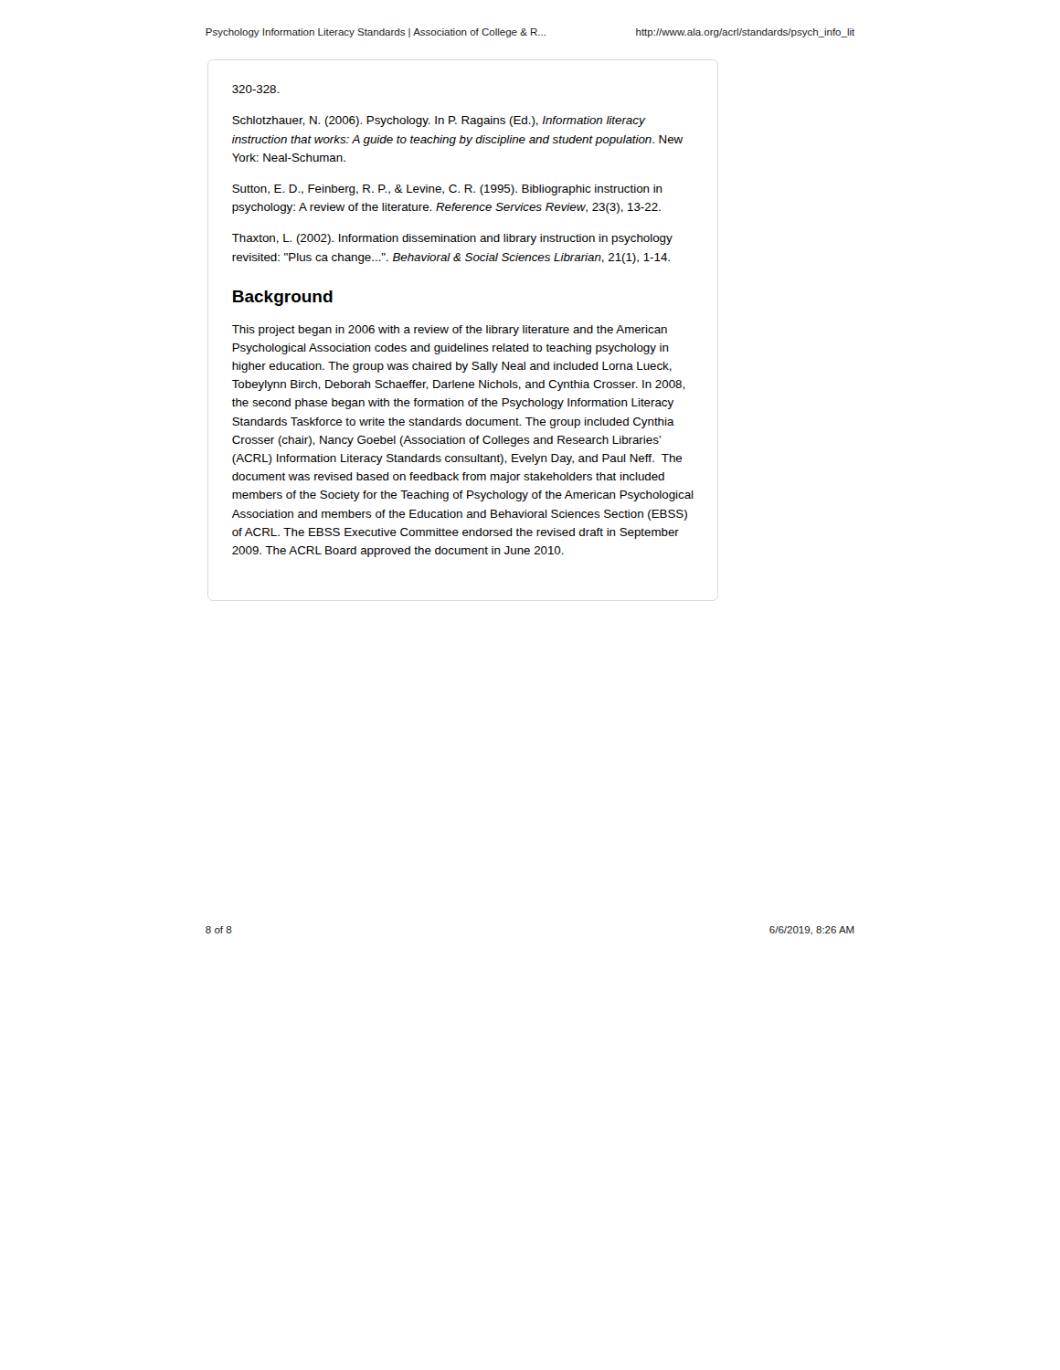Psychology Information Literacy Standards | Association of College & R...
http://www.ala.org/acrl/standards/psych_info_lit
320-328.
Schlotzhauer, N. (2006). Psychology. In P. Ragains (Ed.), Information literacy instruction that works: A guide to teaching by discipline and student population. New York: Neal-Schuman.
Sutton, E. D., Feinberg, R. P., & Levine, C. R. (1995). Bibliographic instruction in psychology: A review of the literature. Reference Services Review, 23(3), 13-22.
Thaxton, L. (2002). Information dissemination and library instruction in psychology revisited: "Plus ca change...". Behavioral & Social Sciences Librarian, 21(1), 1-14.
Background
This project began in 2006 with a review of the library literature and the American Psychological Association codes and guidelines related to teaching psychology in higher education. The group was chaired by Sally Neal and included Lorna Lueck, Tobeylynn Birch, Deborah Schaeffer, Darlene Nichols, and Cynthia Crosser. In 2008, the second phase began with the formation of the Psychology Information Literacy Standards Taskforce to write the standards document. The group included Cynthia Crosser (chair), Nancy Goebel (Association of Colleges and Research Libraries’ (ACRL) Information Literacy Standards consultant), Evelyn Day, and Paul Neff. The document was revised based on feedback from major stakeholders that included members of the Society for the Teaching of Psychology of the American Psychological Association and members of the Education and Behavioral Sciences Section (EBSS) of ACRL. The EBSS Executive Committee endorsed the revised draft in September 2009. The ACRL Board approved the document in June 2010.
8 of 8
6/6/2019, 8:26 AM